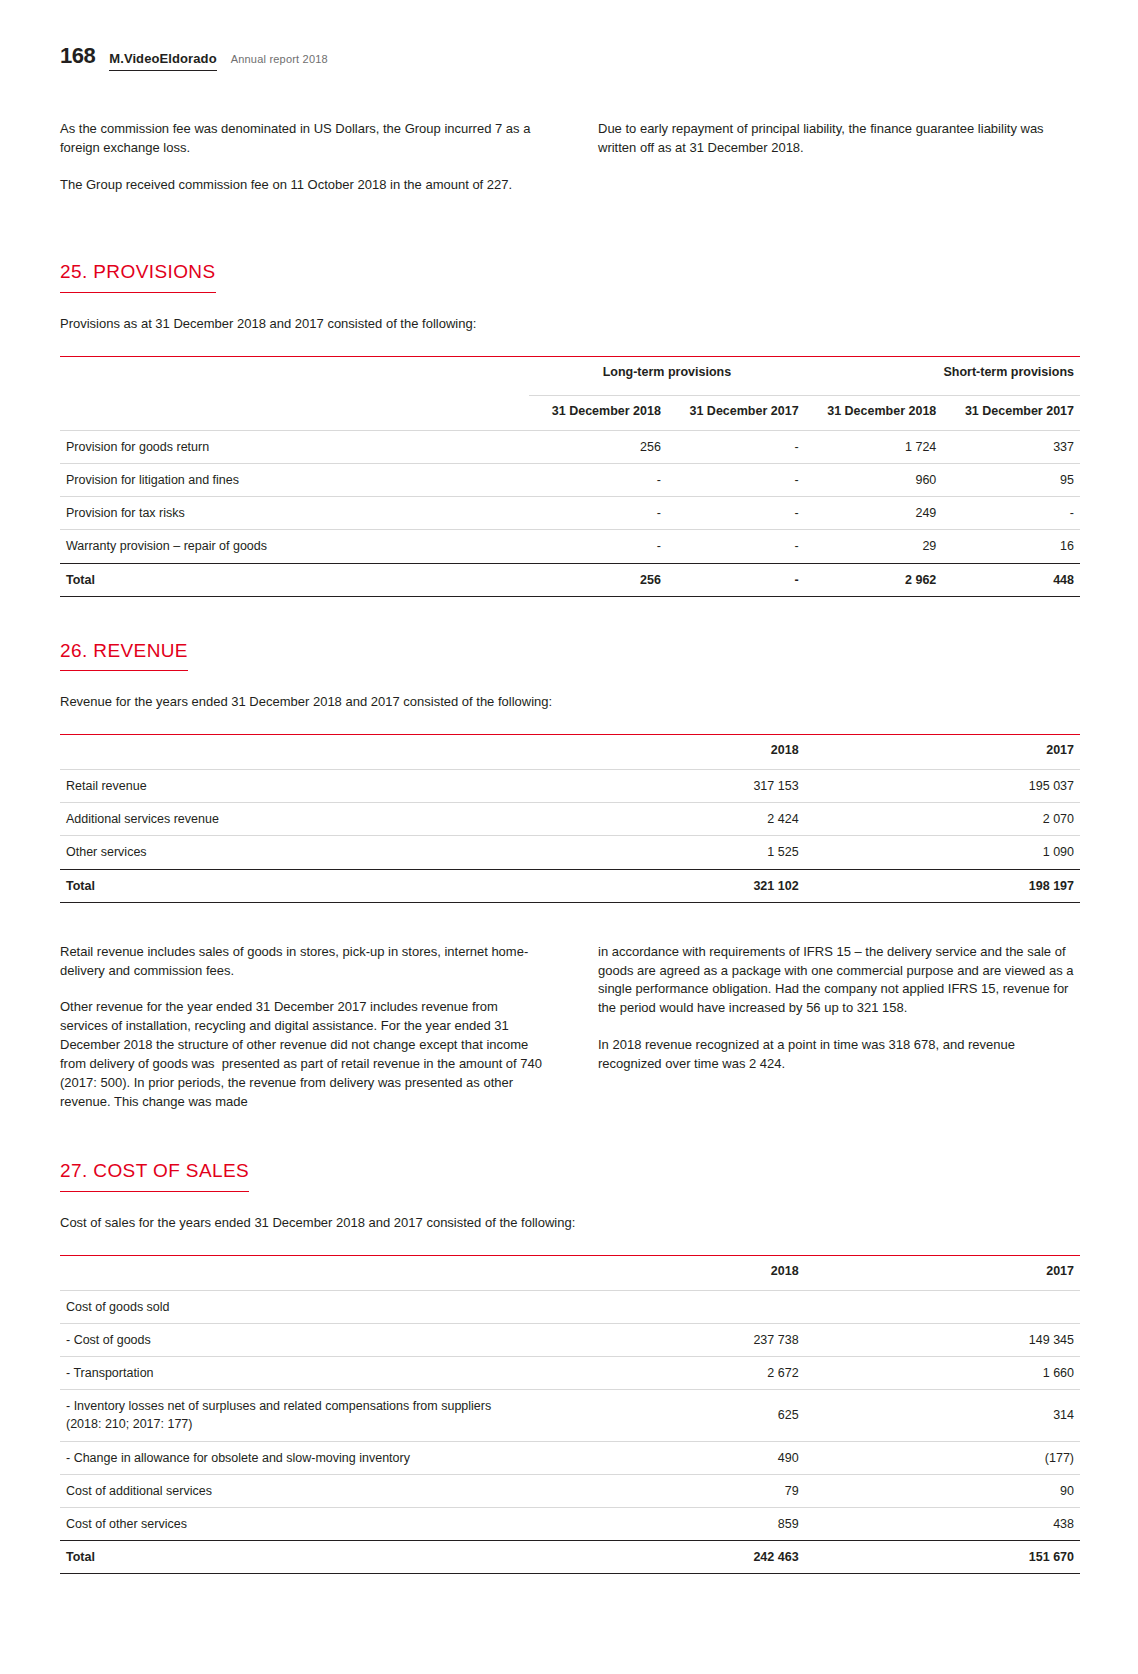168 M. Video Eldorado Annual report 2018
As the commission fee was denominated in US Dollars, the Group incurred 7 as a foreign exchange loss.
The Group received commission fee on 11 October 2018 in the amount of 227.
Due to early repayment of principal liability, the finance guarantee liability was written off as at 31 December 2018.
25. Provisions
Provisions as at 31 December 2018 and 2017 consisted of the following:
| | Long-term provisions | Short-term provisions |
| --- | --- | --- |
| | 31 December 2018 | 31 December 2017 | 31 December 2018 | 31 December 2017 |
| Provision for goods return | 256 | - | 1 724 | 337 |
| Provision for litigation and fines | - | - | 960 | 95 |
| Provision for tax risks | - | - | 249 | - |
| Warranty provision – repair of goods | - | - | 29 | 16 |
| Total | 256 | - | 2 962 | 448 |
26. Revenue
Revenue for the years ended 31 December 2018 and 2017 consisted of the following:
| | 2018 | 2017 |
| --- | --- | --- |
| Retail revenue | 317 153 | 195 037 |
| Additional services revenue | 2 424 | 2 070 |
| Other services | 1 525 | 1 090 |
| Total | 321 102 | 198 197 |
Retail revenue includes sales of goods in stores, pick-up in stores, internet home-delivery and commission fees.
Other revenue for the year ended 31 December 2017 includes revenue from services of installation, recycling and digital assistance. For the year ended 31 December 2018 the structure of other revenue did not change except that income from delivery of goods was presented as part of retail revenue in the amount of 740 (2017: 500). In prior periods, the revenue from delivery was presented as other revenue. This change was made
in accordance with requirements of IFRS 15 – the delivery service and the sale of goods are agreed as a package with one commercial purpose and are viewed as a single performance obligation. Had the company not applied IFRS 15, revenue for the period would have increased by 56 up to 321 158.
In 2018 revenue recognized at a point in time was 318 678, and revenue recognized over time was 2 424.
27. Cost of sales
Cost of sales for the years ended 31 December 2018 and 2017 consisted of the following:
| | 2018 | 2017 |
| --- | --- | --- |
| Cost of goods sold | | |
| - Cost of goods | 237 738 | 149 345 |
| - Transportation | 2 672 | 1 660 |
| - Inventory losses net of surpluses and related compensations from suppliers (2018: 210; 2017: 177) | 625 | 314 |
| - Change in allowance for obsolete and slow-moving inventory | 490 | (177) |
| Cost of additional services | 79 | 90 |
| Cost of other services | 859 | 438 |
| Total | 242 463 | 151 670 |